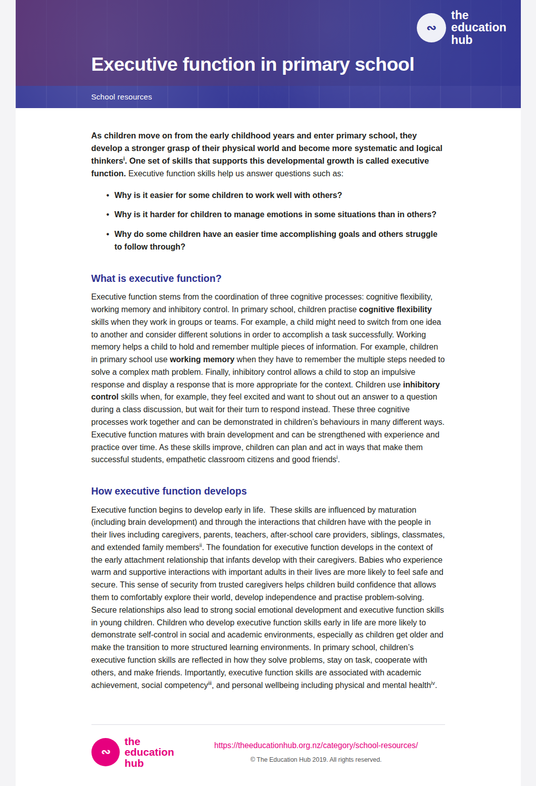∾
the education hub
Executive function in primary school
School resources
As children move on from the early childhood years and enter primary school, they develop a stronger grasp of their physical world and become more systematic and logical thinkersi. One set of skills that supports this developmental growth is called executive function. Executive function skills help us answer questions such as:
Why is it easier for some children to work well with others?
Why is it harder for children to manage emotions in some situations than in others?
Why do some children have an easier time accomplishing goals and others struggle to follow through?
What is executive function?
Executive function stems from the coordination of three cognitive processes: cognitive flexibility, working memory and inhibitory control. In primary school, children practise cognitive flexibility skills when they work in groups or teams. For example, a child might need to switch from one idea to another and consider different solutions in order to accomplish a task successfully. Working memory helps a child to hold and remember multiple pieces of information. For example, children in primary school use working memory when they have to remember the multiple steps needed to solve a complex math problem. Finally, inhibitory control allows a child to stop an impulsive response and display a response that is more appropriate for the context. Children use inhibitory control skills when, for example, they feel excited and want to shout out an answer to a question during a class discussion, but wait for their turn to respond instead. These three cognitive processes work together and can be demonstrated in children’s behaviours in many different ways. Executive function matures with brain development and can be strengthened with experience and practice over time. As these skills improve, children can plan and act in ways that make them successful students, empathetic classroom citizens and good friendsi.
How executive function develops
Executive function begins to develop early in life. These skills are influenced by maturation (including brain development) and through the interactions that children have with the people in their lives including caregivers, parents, teachers, after-school care providers, siblings, classmates, and extended family membersii. The foundation for executive function develops in the context of the early attachment relationship that infants develop with their caregivers. Babies who experience warm and supportive interactions with important adults in their lives are more likely to feel safe and secure. This sense of security from trusted caregivers helps children build confidence that allows them to comfortably explore their world, develop independence and practise problem-solving. Secure relationships also lead to strong social emotional development and executive function skills in young children. Children who develop executive function skills early in life are more likely to demonstrate self-control in social and academic environments, especially as children get older and make the transition to more structured learning environments. In primary school, children’s executive function skills are reflected in how they solve problems, stay on task, cooperate with others, and make friends. Importantly, executive function skills are associated with academic achievement, social competencyiii, and personal wellbeing including physical and mental healthiv.
∾
the education hub
https://theeducationhub.org.nz/category/school-resources/ © The Education Hub 2019. All rights reserved.